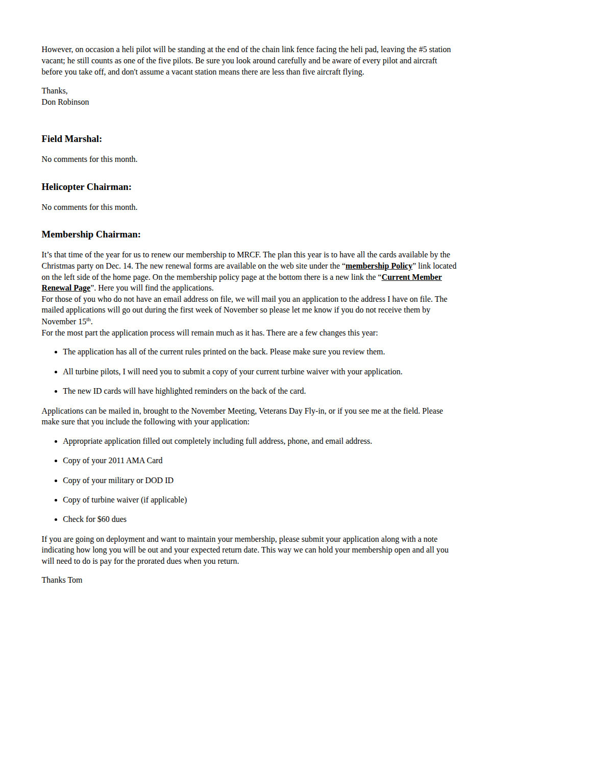However, on occasion a heli pilot will be standing at the end of the chain link fence facing the heli pad, leaving the #5 station vacant; he still counts as one of the five pilots. Be sure you look around carefully and be aware of every pilot and aircraft before you take off, and don't assume a vacant station means there are less than five aircraft flying.
Thanks,
Don Robinson
Field Marshal:
No comments for this month.
Helicopter Chairman:
No comments for this month.
Membership Chairman:
It’s that time of the year for us to renew our membership to MRCF. The plan this year is to have all the cards available by the Christmas party on Dec. 14. The new renewal forms are available on the web site under the “membership Policy” link located on the left side of the home page. On the membership policy page at the bottom there is a new link the “Current Member Renewal Page”. Here you will find the applications.
For those of you who do not have an email address on file, we will mail you an application to the address I have on file. The mailed applications will go out during the first week of November so please let me know if you do not receive them by November 15th.
For the most part the application process will remain much as it has. There are a few changes this year:
The application has all of the current rules printed on the back. Please make sure you review them.
All turbine pilots, I will need you to submit a copy of your current turbine waiver with your application.
The new ID cards will have highlighted reminders on the back of the card.
Applications can be mailed in, brought to the November Meeting, Veterans Day Fly-in, or if you see me at the field. Please make sure that you include the following with your application:
Appropriate application filled out completely including full address, phone, and email address.
Copy of your 2011 AMA Card
Copy of your military or DOD ID
Copy of turbine waiver (if applicable)
Check for $60 dues
If you are going on deployment and want to maintain your membership, please submit your application along with a note indicating how long you will be out and your expected return date. This way we can hold your membership open and all you will need to do is pay for the prorated dues when you return.
Thanks Tom